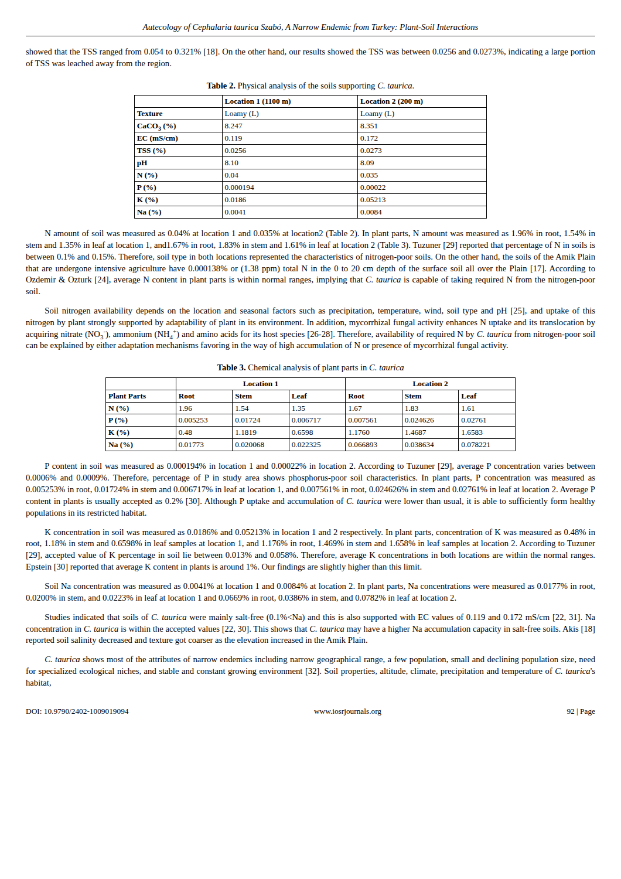Autecology of Cephalaria taurica Szabó, A Narrow Endemic from Turkey: Plant-Soil Interactions
showed that the TSS ranged from 0.054 to 0.321% [18]. On the other hand, our results showed the TSS was between 0.0256 and 0.0273%, indicating a large portion of TSS was leached away from the region.
Table 2. Physical analysis of the soils supporting C. taurica.
| | Location 1 (1100 m) | Location 2 (200 m) |
| Texture | Loamy (L) | Loamy (L) |
| CaCO 3 (%) | 8.247 | 8.351 |
| EC (mS/cm) | 0.119 | 0.172 |
| TSS (%) | 0.0256 | 0.0273 |
| pH | 8.10 | 8.09 |
| N (%) | 0.04 | 0.035 |
| P (%) | 0.000194 | 0.00022 |
| K (%) | 0.0186 | 0.05213 |
| Na (%) | 0.0041 | 0.0084 |
N amount of soil was measured as 0.04% at location 1 and 0.035% at location2 (Table 2). In plant parts, N amount was measured as 1.96% in root, 1.54% in stem and 1.35% in leaf at location 1, and1.67% in root, 1.83% in stem and 1.61% in leaf at location 2 (Table 3). Tuzuner [29] reported that percentage of N in soils is between 0.1% and 0.15%. Therefore, soil type in both locations represented the characteristics of nitrogen-poor soils. On the other hand, the soils of the Amik Plain that are undergone intensive agriculture have 0.000138% or (1.38 ppm) total N in the 0 to 20 cm depth of the surface soil all over the Plain [17]. According to Ozdemir & Ozturk [24], average N content in plant parts is within normal ranges, implying that C. taurica is capable of taking required N from the nitrogen-poor soil.
Soil nitrogen availability depends on the location and seasonal factors such as precipitation, temperature, wind, soil type and pH [25], and uptake of this nitrogen by plant strongly supported by adaptability of plant in its environment. In addition, mycorrhizal fungal activity enhances N uptake and its translocation by acquiring nitrate (NO3-), ammonium (NH4+) and amino acids for its host species [26-28]. Therefore, availability of required N by C. taurica from nitrogen-poor soil can be explained by either adaptation mechanisms favoring in the way of high accumulation of N or presence of mycorrhizal fungal activity.
Table 3. Chemical analysis of plant parts in C. taurica
| | Location 1 | Location 2 |
| Plant Parts | Root | Stem | Leaf | Root | Stem | Leaf |
| N (%) | 1.96 | 1.54 | 1.35 | 1.67 | 1.83 | 1.61 |
| P (%) | 0.005253 | 0.01724 | 0.006717 | 0.007561 | 0.024626 | 0.02761 |
| K (%) | 0.48 | 1.1819 | 0.6598 | 1.1760 | 1.4687 | 1.6583 |
| Na (%) | 0.01773 | 0.020068 | 0.022325 | 0.066893 | 0.038634 | 0.078221 |
P content in soil was measured as 0.000194% in location 1 and 0.00022% in location 2. According to Tuzuner [29], average P concentration varies between 0.0006% and 0.0009%. Therefore, percentage of P in study area shows phosphorus-poor soil characteristics. In plant parts, P concentration was measured as 0.005253% in root, 0.01724% in stem and 0.006717% in leaf at location 1, and 0.007561% in root, 0.024626% in stem and 0.02761% in leaf at location 2. Average P content in plants is usually accepted as 0.2% [30]. Although P uptake and accumulation of C. taurica were lower than usual, it is able to sufficiently form healthy populations in its restricted habitat.
K concentration in soil was measured as 0.0186% and 0.05213% in location 1 and 2 respectively. In plant parts, concentration of K was measured as 0.48% in root, 1.18% in stem and 0.6598% in leaf samples at location 1, and 1.176% in root, 1.469% in stem and 1.658% in leaf samples at location 2. According to Tuzuner [29], accepted value of K percentage in soil lie between 0.013% and 0.058%. Therefore, average K concentrations in both locations are within the normal ranges. Epstein [30] reported that average K content in plants is around 1%. Our findings are slightly higher than this limit.
Soil Na concentration was measured as 0.0041% at location 1 and 0.0084% at location 2. In plant parts, Na concentrations were measured as 0.0177% in root, 0.0200% in stem, and 0.0223% in leaf at location 1 and 0.0669% in root, 0.0386% in stem, and 0.0782% in leaf at location 2.
Studies indicated that soils of C. taurica were mainly salt-free (0.1%<Na) and this is also supported with EC values of 0.119 and 0.172 mS/cm [22, 31]. Na concentration in C. taurica is within the accepted values [22, 30]. This shows that C. taurica may have a higher Na accumulation capacity in salt-free soils. Akis [18] reported soil salinity decreased and texture got coarser as the elevation increased in the Amik Plain.
C. taurica shows most of the attributes of narrow endemics including narrow geographical range, a few population, small and declining population size, need for specialized ecological niches, and stable and constant growing environment [32]. Soil properties, altitude, climate, precipitation and temperature of C. taurica's habitat,
DOI: 10.9790/2402-1009019094
www.iosrjournals.org
92 | Page